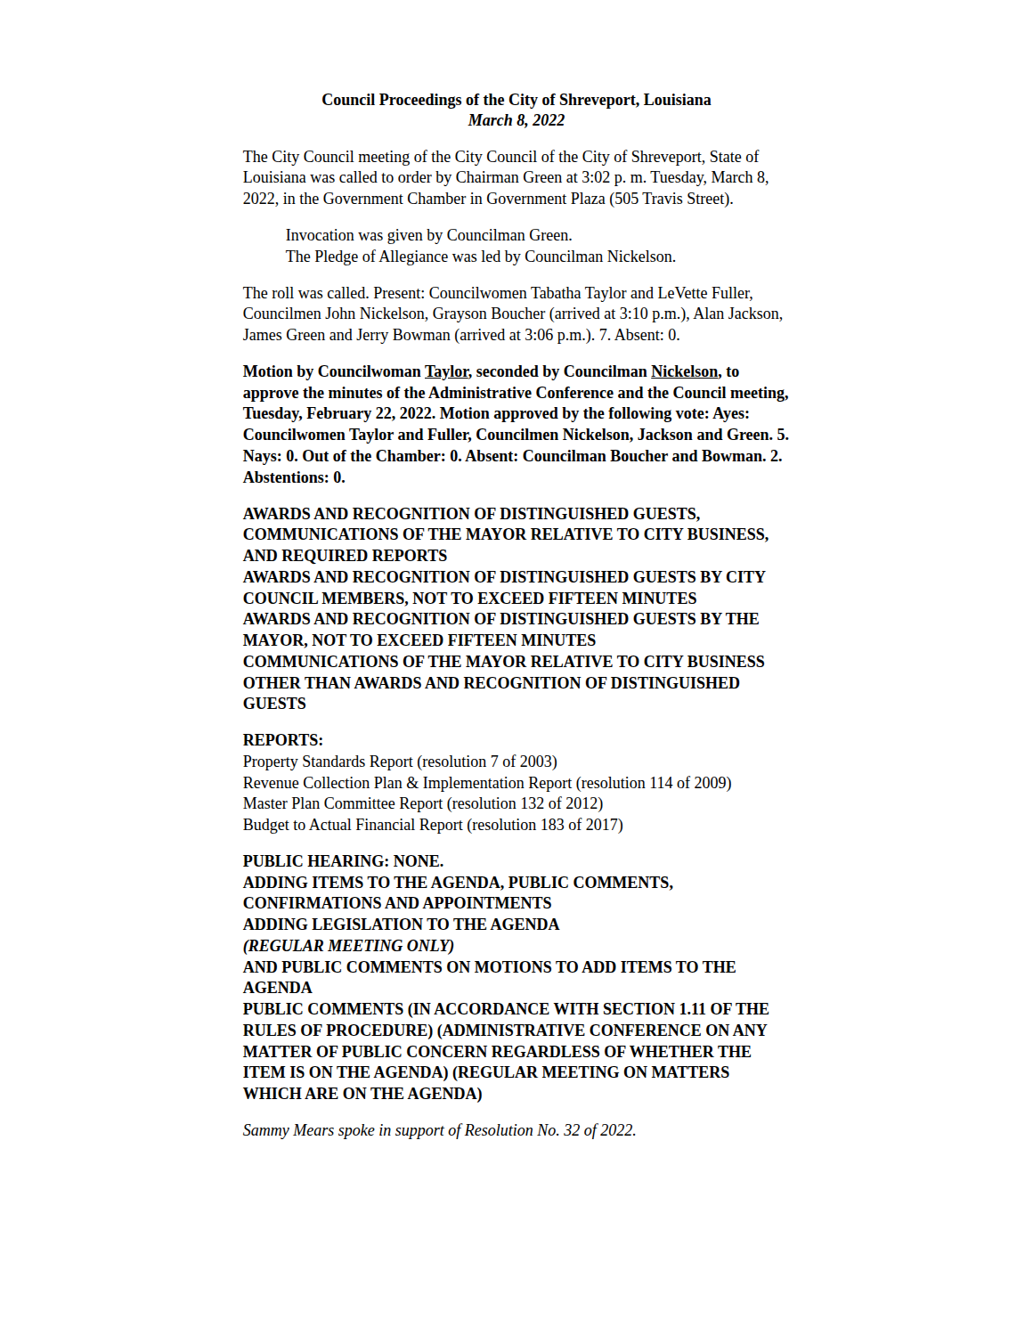Council Proceedings of the City of Shreveport, Louisiana March 8, 2022
The City Council meeting of the City Council of the City of Shreveport, State of Louisiana was called to order by Chairman Green at 3:02 p. m. Tuesday, March 8, 2022, in the Government Chamber in Government Plaza (505 Travis Street).
Invocation was given by Councilman Green. The Pledge of Allegiance was led by Councilman Nickelson.
The roll was called. Present: Councilwomen Tabatha Taylor and LeVette Fuller, Councilmen John Nickelson, Grayson Boucher (arrived at 3:10 p.m.), Alan Jackson, James Green and Jerry Bowman (arrived at 3:06 p.m.). 7. Absent: 0.
Motion by Councilwoman Taylor, seconded by Councilman Nickelson, to approve the minutes of the Administrative Conference and the Council meeting, Tuesday, February 22, 2022. Motion approved by the following vote: Ayes: Councilwomen Taylor and Fuller, Councilmen Nickelson, Jackson and Green. 5. Nays: 0. Out of the Chamber: 0. Absent: Councilman Boucher and Bowman. 2. Abstentions: 0.
AWARDS AND RECOGNITION OF DISTINGUISHED GUESTS, COMMUNICATIONS OF THE MAYOR RELATIVE TO CITY BUSINESS, AND REQUIRED REPORTS AWARDS AND RECOGNITION OF DISTINGUISHED GUESTS BY CITY COUNCIL MEMBERS, NOT TO EXCEED FIFTEEN MINUTES AWARDS AND RECOGNITION OF DISTINGUISHED GUESTS BY THE MAYOR, NOT TO EXCEED FIFTEEN MINUTES COMMUNICATIONS OF THE MAYOR RELATIVE TO CITY BUSINESS OTHER THAN AWARDS AND RECOGNITION OF DISTINGUISHED GUESTS
REPORTS: Property Standards Report (resolution 7 of 2003) Revenue Collection Plan & Implementation Report (resolution 114 of 2009) Master Plan Committee Report (resolution 132 of 2012) Budget to Actual Financial Report (resolution 183 of 2017)
PUBLIC HEARING: NONE. ADDING ITEMS TO THE AGENDA, PUBLIC COMMENTS, CONFIRMATIONS AND APPOINTMENTS ADDING LEGISLATION TO THE AGENDA (REGULAR MEETING ONLY) AND PUBLIC COMMENTS ON MOTIONS TO ADD ITEMS TO THE AGENDA PUBLIC COMMENTS (IN ACCORDANCE WITH SECTION 1.11 OF THE RULES OF PROCEDURE) (ADMINISTRATIVE CONFERENCE ON ANY MATTER OF PUBLIC CONCERN REGARDLESS OF WHETHER THE ITEM IS ON THE AGENDA) (REGULAR MEETING ON MATTERS WHICH ARE ON THE AGENDA)
Sammy Mears spoke in support of Resolution No. 32 of 2022.